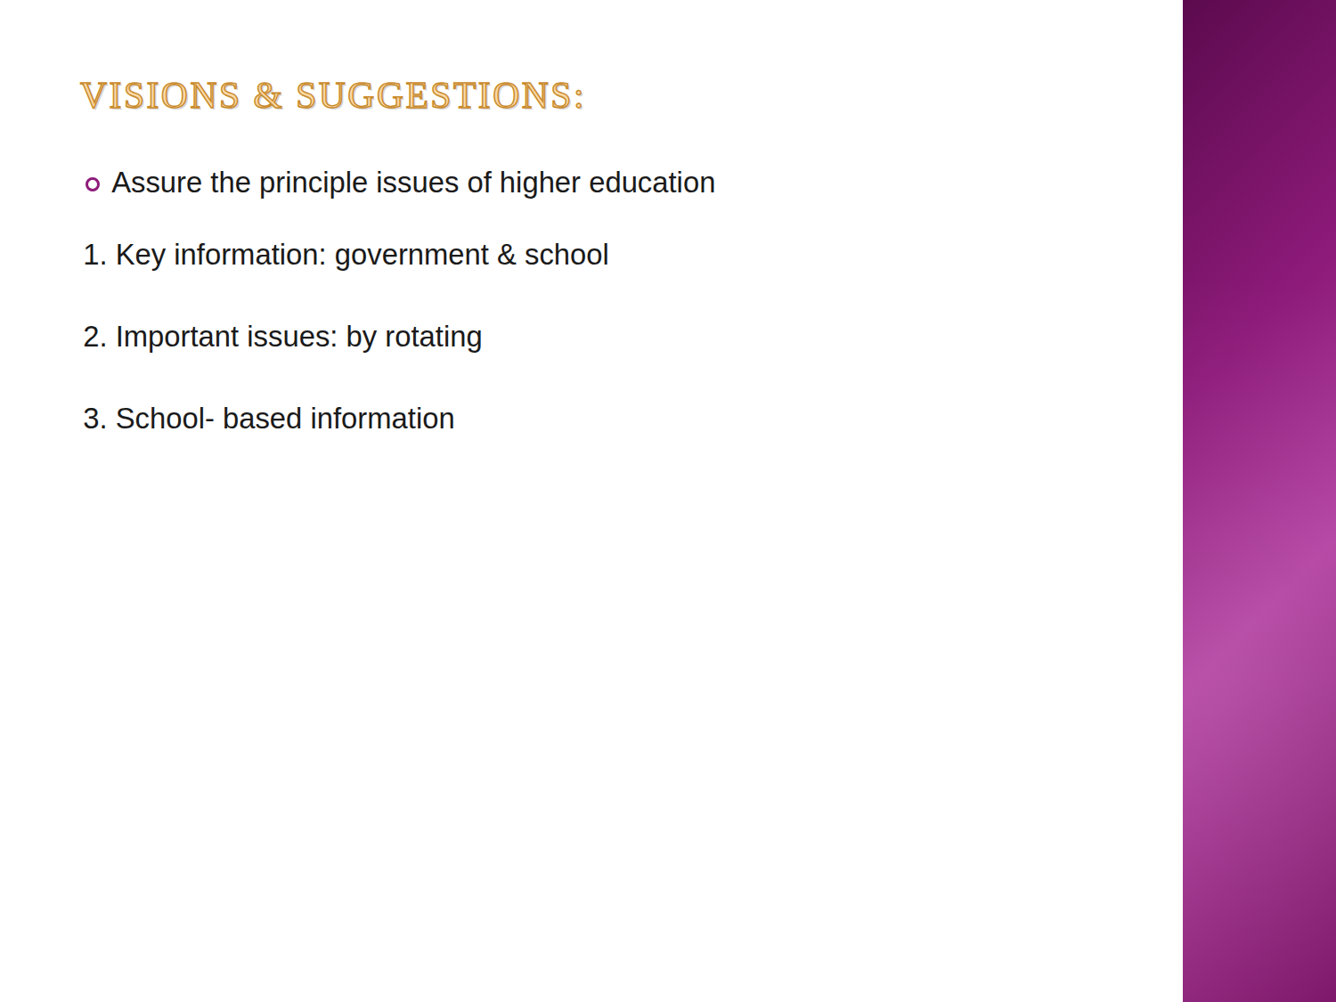Visions & Suggestions:
Assure the principle issues of higher education
Key information: government & school
Important issues: by rotating
School- based information